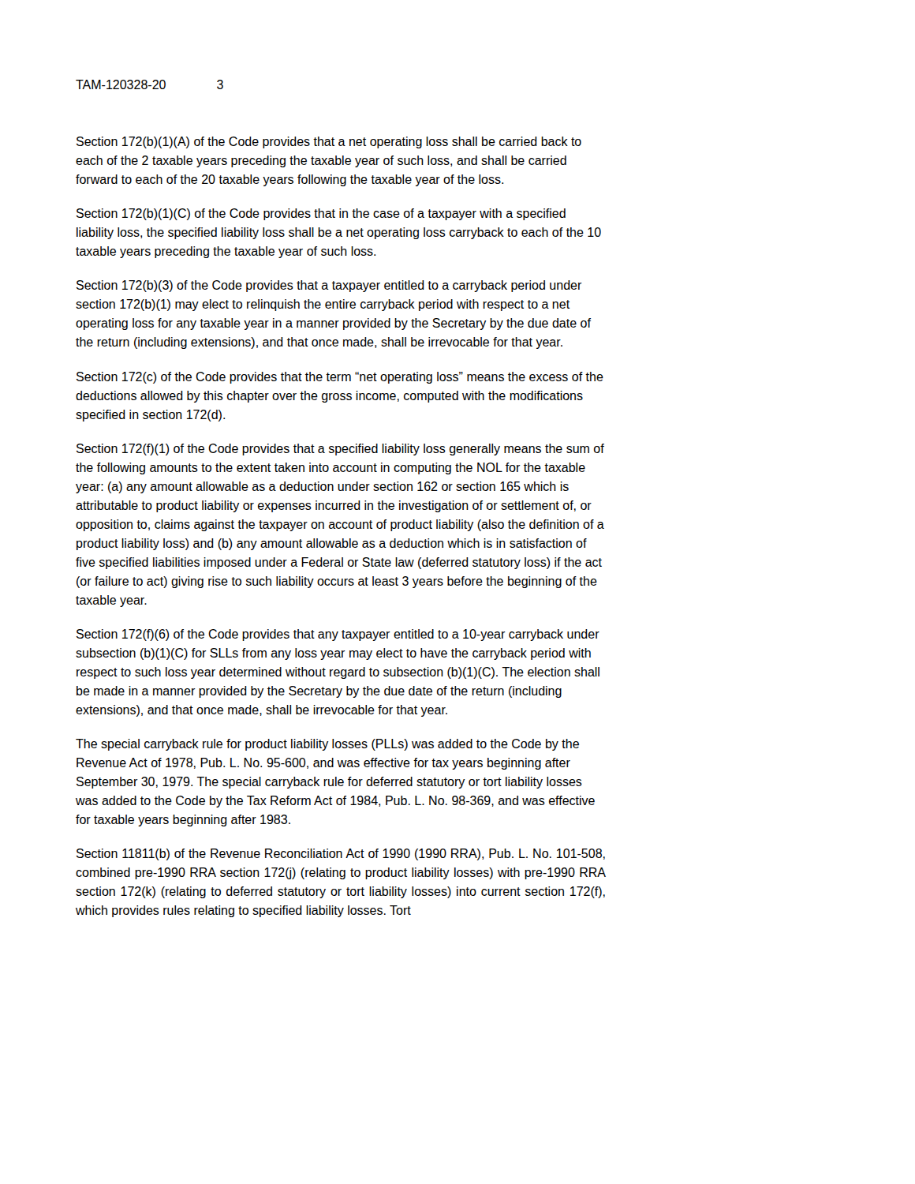TAM-120328-20 3
Section 172(b)(1)(A) of the Code provides that a net operating loss shall be carried back to each of the 2 taxable years preceding the taxable year of such loss, and shall be carried forward to each of the 20 taxable years following the taxable year of the loss.
Section 172(b)(1)(C) of the Code provides that in the case of a taxpayer with a specified liability loss, the specified liability loss shall be a net operating loss carryback to each of the 10 taxable years preceding the taxable year of such loss.
Section 172(b)(3) of the Code provides that a taxpayer entitled to a carryback period under section 172(b)(1) may elect to relinquish the entire carryback period with respect to a net operating loss for any taxable year in a manner provided by the Secretary by the due date of the return (including extensions), and that once made, shall be irrevocable for that year.
Section 172(c) of the Code provides that the term “net operating loss” means the excess of the deductions allowed by this chapter over the gross income, computed with the modifications specified in section 172(d).
Section 172(f)(1) of the Code provides that a specified liability loss generally means the sum of the following amounts to the extent taken into account in computing the NOL for the taxable year: (a) any amount allowable as a deduction under section 162 or section 165 which is attributable to product liability or expenses incurred in the investigation of or settlement of, or opposition to, claims against the taxpayer on account of product liability (also the definition of a product liability loss) and (b) any amount allowable as a deduction which is in satisfaction of five specified liabilities imposed under a Federal or State law (deferred statutory loss) if the act (or failure to act) giving rise to such liability occurs at least 3 years before the beginning of the taxable year.
Section 172(f)(6) of the Code provides that any taxpayer entitled to a 10-year carryback under subsection (b)(1)(C) for SLLs from any loss year may elect to have the carryback period with respect to such loss year determined without regard to subsection (b)(1)(C). The election shall be made in a manner provided by the Secretary by the due date of the return (including extensions), and that once made, shall be irrevocable for that year.
The special carryback rule for product liability losses (PLLs) was added to the Code by the Revenue Act of 1978, Pub. L. No. 95-600, and was effective for tax years beginning after September 30, 1979. The special carryback rule for deferred statutory or tort liability losses was added to the Code by the Tax Reform Act of 1984, Pub. L. No. 98-369, and was effective for taxable years beginning after 1983.
Section 11811(b) of the Revenue Reconciliation Act of 1990 (1990 RRA), Pub. L. No. 101-508, combined pre-1990 RRA section 172(j) (relating to product liability losses) with pre-1990 RRA section 172(k) (relating to deferred statutory or tort liability losses) into current section 172(f), which provides rules relating to specified liability losses. Tort